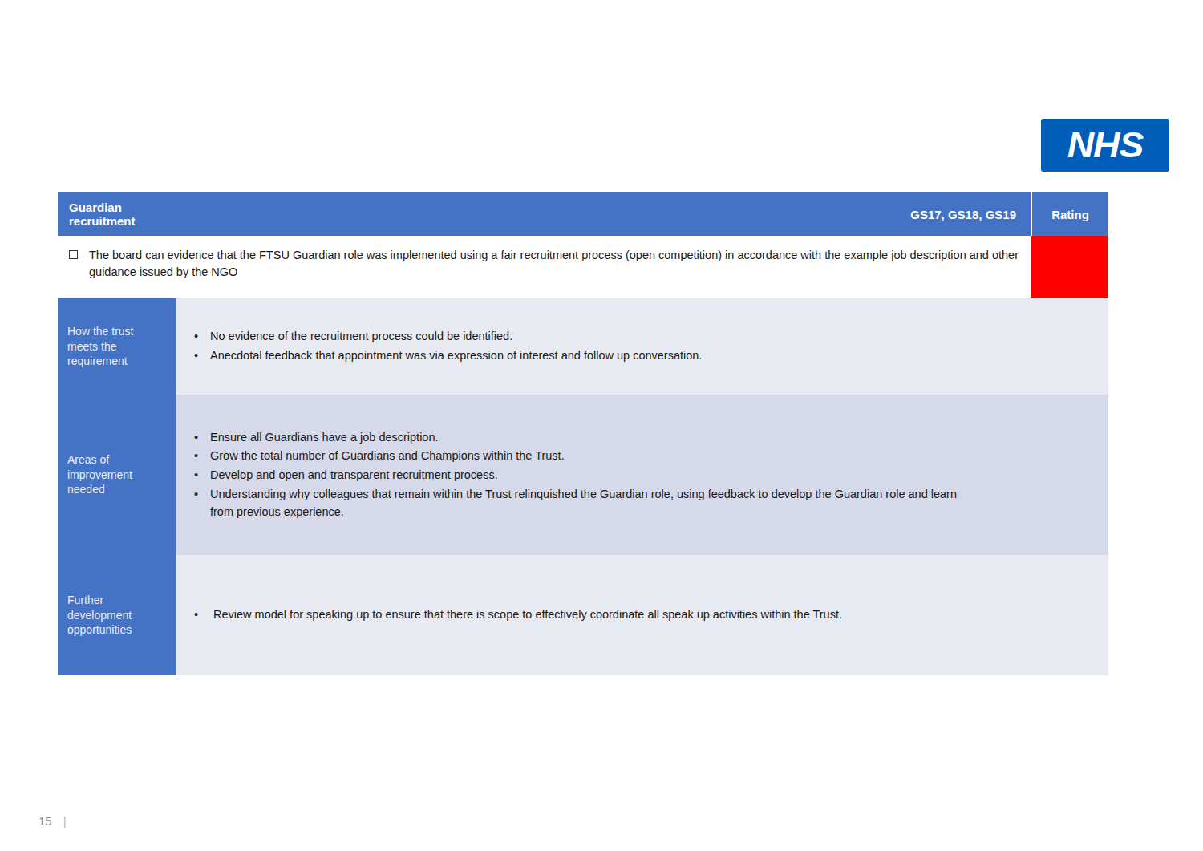NHS
| Guardian recruitment | GS17, GS18, GS19 | Rating |
| The board can evidence that the FTSU Guardian role was implemented using a fair recruitment process (open competition) in accordance with the example job description and other guidance issued by the NGO | |
| How the trust meets the requirement | No evidence of the recruitment process could be identified. Anecdotal feedback that appointment was via expression of interest and follow up conversation. |
| Areas of improvement needed | Ensure all Guardians have a job description. Grow the total number of Guardians and Champions within the Trust. Develop and open and transparent recruitment process. Understanding why colleagues that remain within the Trust relinquished the Guardian role, using feedback to develop the Guardian role and learn from previous experience. |
| Further development opportunities | Review model for speaking up to ensure that there is scope to effectively coordinate all speak up activities within the Trust. |
15|